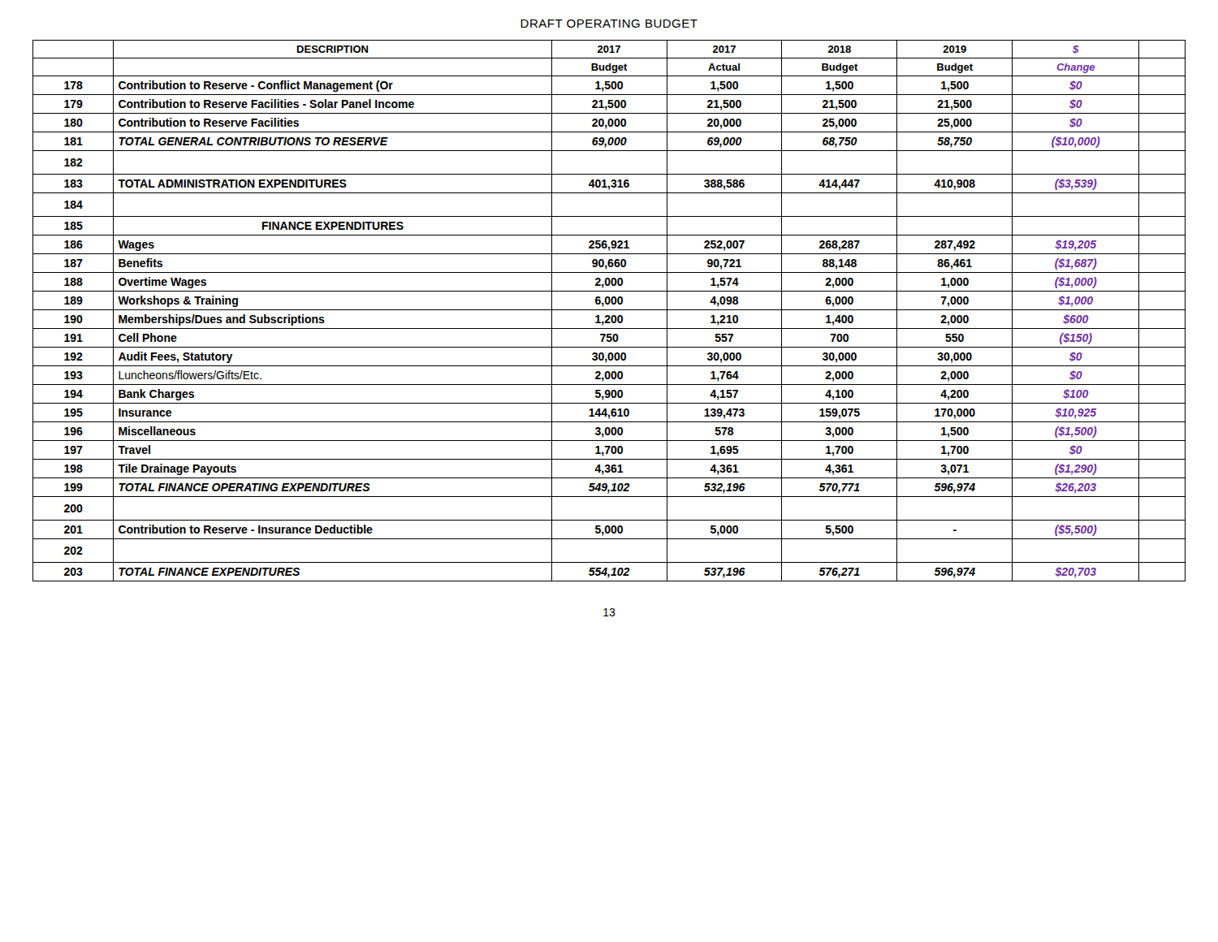DRAFT OPERATING BUDGET
| | DESCRIPTION | 2017 | 2017 | 2018 | 2019 | $ | |
| --- | --- | --- | --- | --- | --- | --- | --- |
| | | Budget | Actual | Budget | Budget | Change | |
| 178 | Contribution to Reserve - Conflict Management (Or | 1,500 | 1,500 | 1,500 | 1,500 | $0 | |
| 179 | Contribution to Reserve Facilities - Solar Panel Income | 21,500 | 21,500 | 21,500 | 21,500 | $0 | |
| 180 | Contribution to Reserve Facilities | 20,000 | 20,000 | 25,000 | 25,000 | $0 | |
| 181 | TOTAL GENERAL CONTRIBUTIONS TO RESERVE | 69,000 | 69,000 | 68,750 | 58,750 | ($10,000) | |
| 182 | | | | | | | |
| 183 | TOTAL ADMINISTRATION EXPENDITURES | 401,316 | 388,586 | 414,447 | 410,908 | ($3,539) | |
| 184 | | | | | | | |
| 185 | FINANCE EXPENDITURES | | | | | | |
| 186 | Wages | 256,921 | 252,007 | 268,287 | 287,492 | $19,205 | |
| 187 | Benefits | 90,660 | 90,721 | 88,148 | 86,461 | ($1,687) | |
| 188 | Overtime Wages | 2,000 | 1,574 | 2,000 | 1,000 | ($1,000) | |
| 189 | Workshops & Training | 6,000 | 4,098 | 6,000 | 7,000 | $1,000 | |
| 190 | Memberships/Dues and Subscriptions | 1,200 | 1,210 | 1,400 | 2,000 | $600 | |
| 191 | Cell Phone | 750 | 557 | 700 | 550 | ($150) | |
| 192 | Audit Fees, Statutory | 30,000 | 30,000 | 30,000 | 30,000 | $0 | |
| 193 | Luncheons/flowers/Gifts/Etc. | 2,000 | 1,764 | 2,000 | 2,000 | $0 | |
| 194 | Bank Charges | 5,900 | 4,157 | 4,100 | 4,200 | $100 | |
| 195 | Insurance | 144,610 | 139,473 | 159,075 | 170,000 | $10,925 | |
| 196 | Miscellaneous | 3,000 | 578 | 3,000 | 1,500 | ($1,500) | |
| 197 | Travel | 1,700 | 1,695 | 1,700 | 1,700 | $0 | |
| 198 | Tile Drainage Payouts | 4,361 | 4,361 | 4,361 | 3,071 | ($1,290) | |
| 199 | TOTAL FINANCE OPERATING EXPENDITURES | 549,102 | 532,196 | 570,771 | 596,974 | $26,203 | |
| 200 | | | | | | | |
| 201 | Contribution to Reserve - Insurance Deductible | 5,000 | 5,000 | 5,500 | - | ($5,500) | |
| 202 | | | | | | | |
| 203 | TOTAL FINANCE EXPENDITURES | 554,102 | 537,196 | 576,271 | 596,974 | $20,703 | |
13